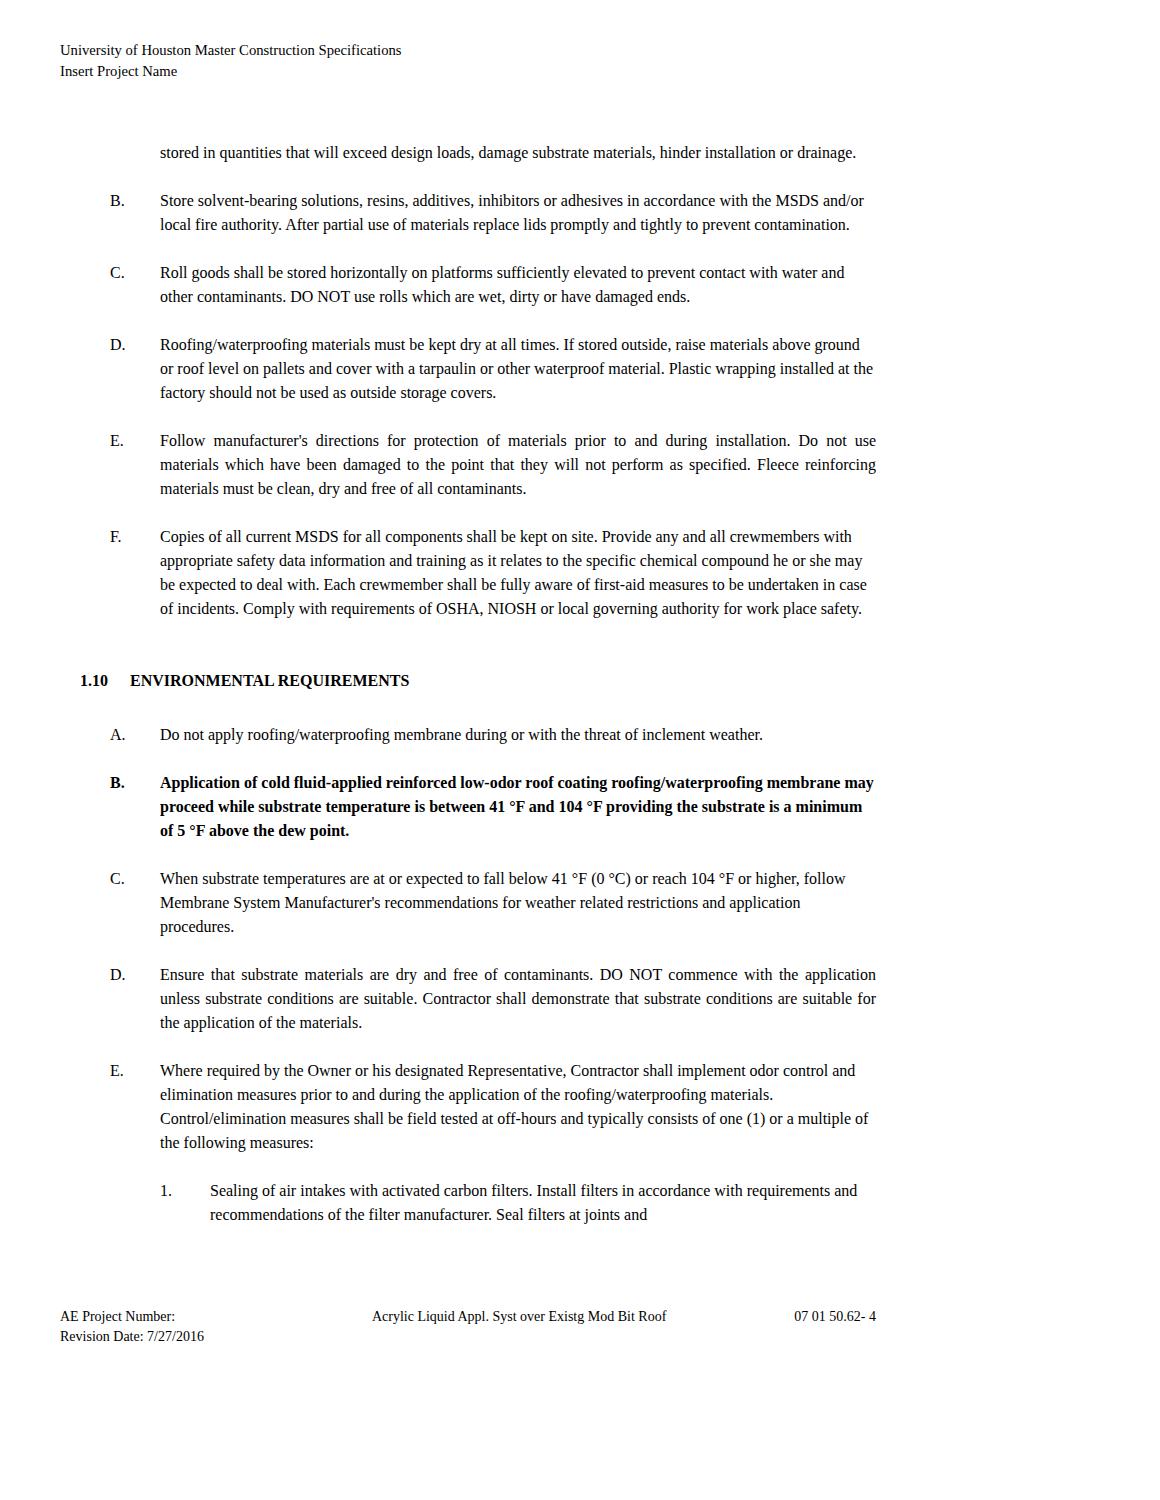University of Houston Master Construction Specifications
Insert Project Name
stored in quantities that will exceed design loads, damage substrate materials, hinder installation or drainage.
B.
Store solvent-bearing solutions, resins, additives, inhibitors or adhesives in accordance with the MSDS and/or local fire authority. After partial use of materials replace lids promptly and tightly to prevent contamination.
C.
Roll goods shall be stored horizontally on platforms sufficiently elevated to prevent contact with water and other contaminants. DO NOT use rolls which are wet, dirty or have damaged ends.
D.
Roofing/waterproofing materials must be kept dry at all times. If stored outside, raise materials above ground or roof level on pallets and cover with a tarpaulin or other waterproof material. Plastic wrapping installed at the factory should not be used as outside storage covers.
E.
Follow manufacturer's directions for protection of materials prior to and during installation. Do not use materials which have been damaged to the point that they will not perform as specified. Fleece reinforcing materials must be clean, dry and free of all contaminants.
F.
Copies of all current MSDS for all components shall be kept on site. Provide any and all crewmembers with appropriate safety data information and training as it relates to the specific chemical compound he or she may be expected to deal with. Each crewmember shall be fully aware of first-aid measures to be undertaken in case of incidents. Comply with requirements of OSHA, NIOSH or local governing authority for work place safety.
1.10 ENVIRONMENTAL REQUIREMENTS
A.
Do not apply roofing/waterproofing membrane during or with the threat of inclement weather.
B.
Application of cold fluid-applied reinforced low-odor roof coating roofing/waterproofing membrane may proceed while substrate temperature is between 41 °F and 104 °F providing the substrate is a minimum of 5 °F above the dew point.
C.
When substrate temperatures are at or expected to fall below 41 °F (0 °C) or reach 104 °F or higher, follow Membrane System Manufacturer's recommendations for weather related restrictions and application procedures.
D.
Ensure that substrate materials are dry and free of contaminants. DO NOT commence with the application unless substrate conditions are suitable. Contractor shall demonstrate that substrate conditions are suitable for the application of the materials.
E.
Where required by the Owner or his designated Representative, Contractor shall implement odor control and elimination measures prior to and during the application of the roofing/waterproofing materials. Control/elimination measures shall be field tested at off-hours and typically consists of one (1) or a multiple of the following measures:
1.
Sealing of air intakes with activated carbon filters. Install filters in accordance with requirements and recommendations of the filter manufacturer. Seal filters at joints and
AE Project Number:
Revision Date: 7/27/2016
Acrylic Liquid Appl. Syst over Existg Mod Bit Roof
07 01 50.62- 4